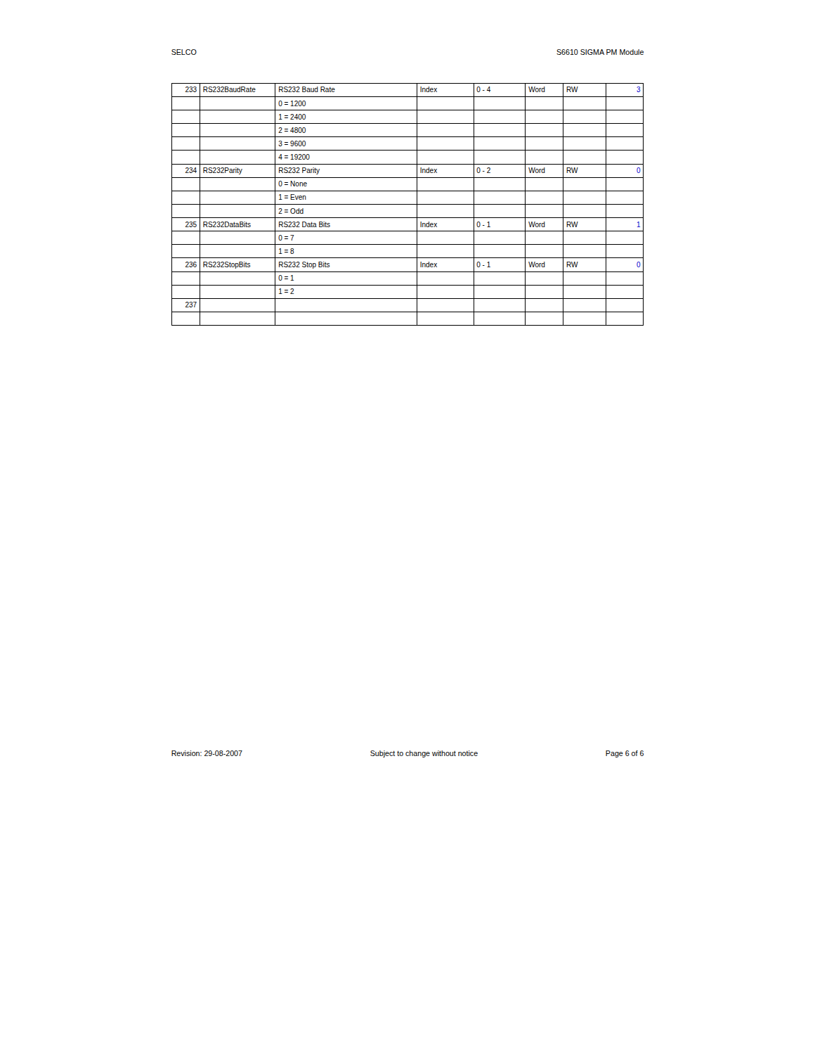SELCO
S6610 SIGMA PM Module
| 233 | RS232BaudRate | RS232 Baud Rate | Index | 0 - 4 | Word | RW | 3 |
| | | 0 = 1200 | | | | | |
| | | 1 = 2400 | | | | | |
| | | 2 = 4800 | | | | | |
| | | 3 = 9600 | | | | | |
| | | 4 = 19200 | | | | | |
| 234 | RS232Parity | RS232 Parity | Index | 0 - 2 | Word | RW | 0 |
| | | 0 = None | | | | | |
| | | 1 = Even | | | | | |
| | | 2 = Odd | | | | | |
| 235 | RS232DataBits | RS232 Data Bits | Index | 0 - 1 | Word | RW | 1 |
| | | 0 = 7 | | | | | |
| | | 1 = 8 | | | | | |
| 236 | RS232StopBits | RS232 Stop Bits | Index | 0 - 1 | Word | RW | 0 |
| | | 0 = 1 | | | | | |
| | | 1 = 2 | | | | | |
| 237 | | | | | | | |
Revision: 29-08-2007
Subject to change without notice
Page 6 of 6